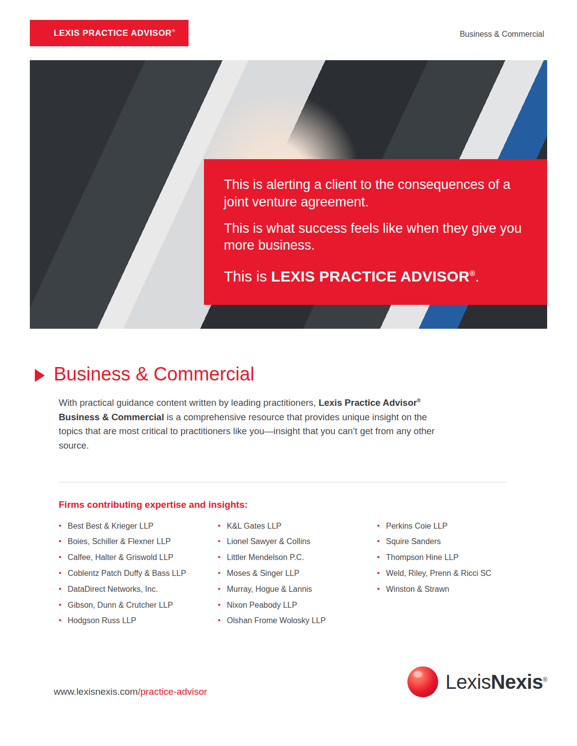LEXIS PRACTICE ADVISOR®
Business & Commercial
This is alerting a client to the consequences of a joint venture agreement.
This is what success feels like when they give you more business.
This is LEXIS PRACTICE ADVISOR®.
Business & Commercial
With practical guidance content written by leading practitioners, Lexis Practice Advisor® Business & Commercial is a comprehensive resource that provides unique insight on the topics that are most critical to practitioners like you—insight that you can’t get from any other source.
Firms contributing expertise and insights:
Best Best & Krieger LLP
Boies, Schiller & Flexner LLP
Calfee, Halter & Griswold LLP
Coblentz Patch Duffy & Bass LLP
DataDirect Networks, Inc.
Gibson, Dunn & Crutcher LLP
Hodgson Russ LLP
K&L Gates LLP
Lionel Sawyer & Collins
Littler Mendelson P.C.
Moses & Singer LLP
Murray, Hogue & Lannis
Nixon Peabody LLP
Olshan Frome Wolosky LLP
Perkins Coie LLP
Squire Sanders
Thompson Hine LLP
Weld, Riley, Prenn & Ricci SC
Winston & Strawn
www.lexisnexis.com/practice-advisor
LexisNexis®